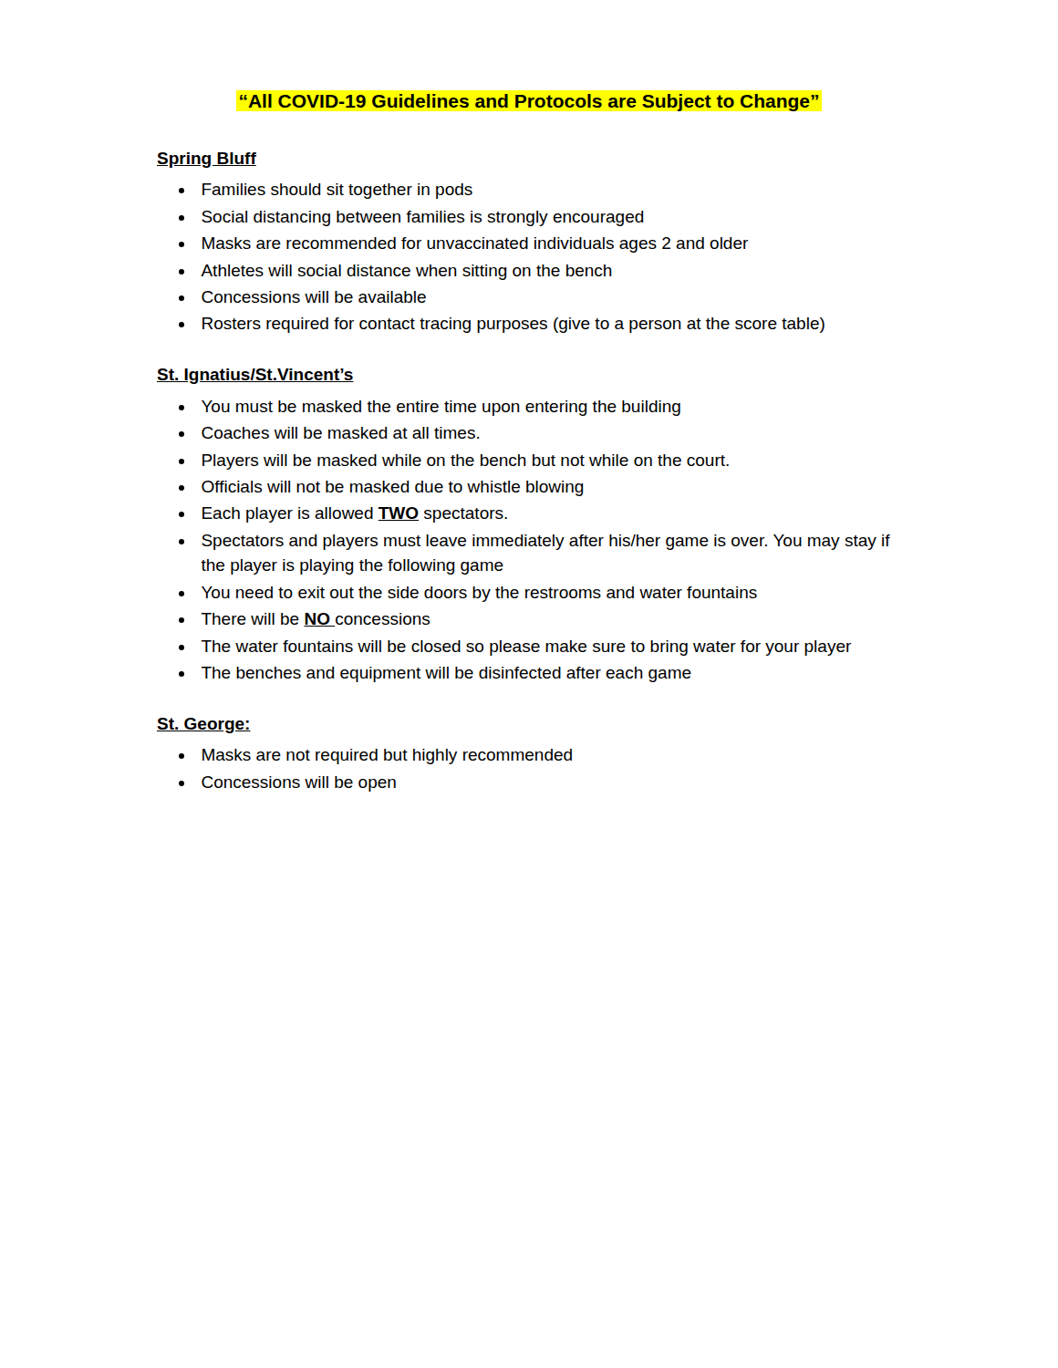“All COVID-19 Guidelines and Protocols are Subject to Change”
Spring Bluff
Families should sit together in pods
Social distancing between families is strongly encouraged
Masks are recommended for unvaccinated individuals ages 2 and older
Athletes will social distance when sitting on the bench
Concessions will be available
Rosters required for contact tracing purposes (give to a person at the score table)
St. Ignatius/St.Vincent’s
You must be masked the entire time upon entering the building
Coaches will be masked at all times.
Players will be masked while on the bench but not while on the court.
Officials will not be masked due to whistle blowing
Each player is allowed TWO spectators.
Spectators and players must leave immediately after his/her game is over. You may stay if the player is playing the following game
You need to exit out the side doors by the restrooms and water fountains
There will be NO concessions
The water fountains will be closed so please make sure to bring water for your player
The benches and equipment will be disinfected after each game
St. George:
Masks are not required but highly recommended
Concessions will be open